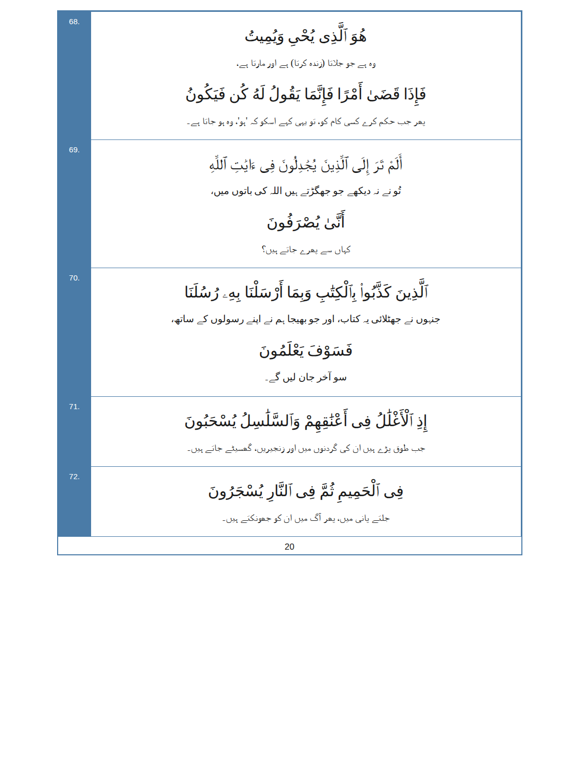| هُوَ ٱلَّذِى يُحْىِ وَيُمِيتُ وہ ہے جو جلاتا (زندہ کرتا) ہے اور مارتا ہے، فَإِذَا قَضَىٰ أَمْرًا فَإِنَّمَا يَقُولُ لَهُ كُن فَيَكُونُ پھر جب حکم کرے کسی کام کو، تو یہی کہے اسکو کہ 'ہو'، وہ ہو جاتا ہے۔ | .68 |
| أَلَمْ تَرَ إِلَى ٱلَّذِينَ يُجَٰدِلُونَ فِى ءَايَٰتِ ٱللَّهِ تُو نے نہ دیکھے جو جھگڑتے ہیں اللہ کی باتوں میں، أَنَّىٰ يُصْرَفُونَ کہاں سے پھرے جاتے ہیں؟ | .69 |
| ٱلَّذِينَ كَذَّبُوا۟ بِٱلْكِتَٰبِ وَبِمَا أَرْسَلْنَا بِهِۦ رُسُلَنَا جنہوں نے جھٹلائی یہ کتاب، اور جو بھیجا ہم نے اپنے رسولوں کے ساتھ، فَسَوْفَ يَعْلَمُونَ سو آخر جان لیں گے۔ | .70 |
| إِذِ ٱلْأَغْلَٰلُ فِى أَعْنَٰقِهِمْ وَٱلسَّلَٰسِلُ يُسْحَبُونَ جب طوق پڑے ہیں ان کی گردنوں میں اور زنجیریں، گھسیٹے جاتے ہیں۔ | .71 |
| فِى ٱلْحَمِيمِ ثُمَّ فِى ٱلنَّارِ يُسْجَرُونَ جلتے پانی میں، پھر آگ میں ان کو جھونکتے ہیں۔ | .72 |
20